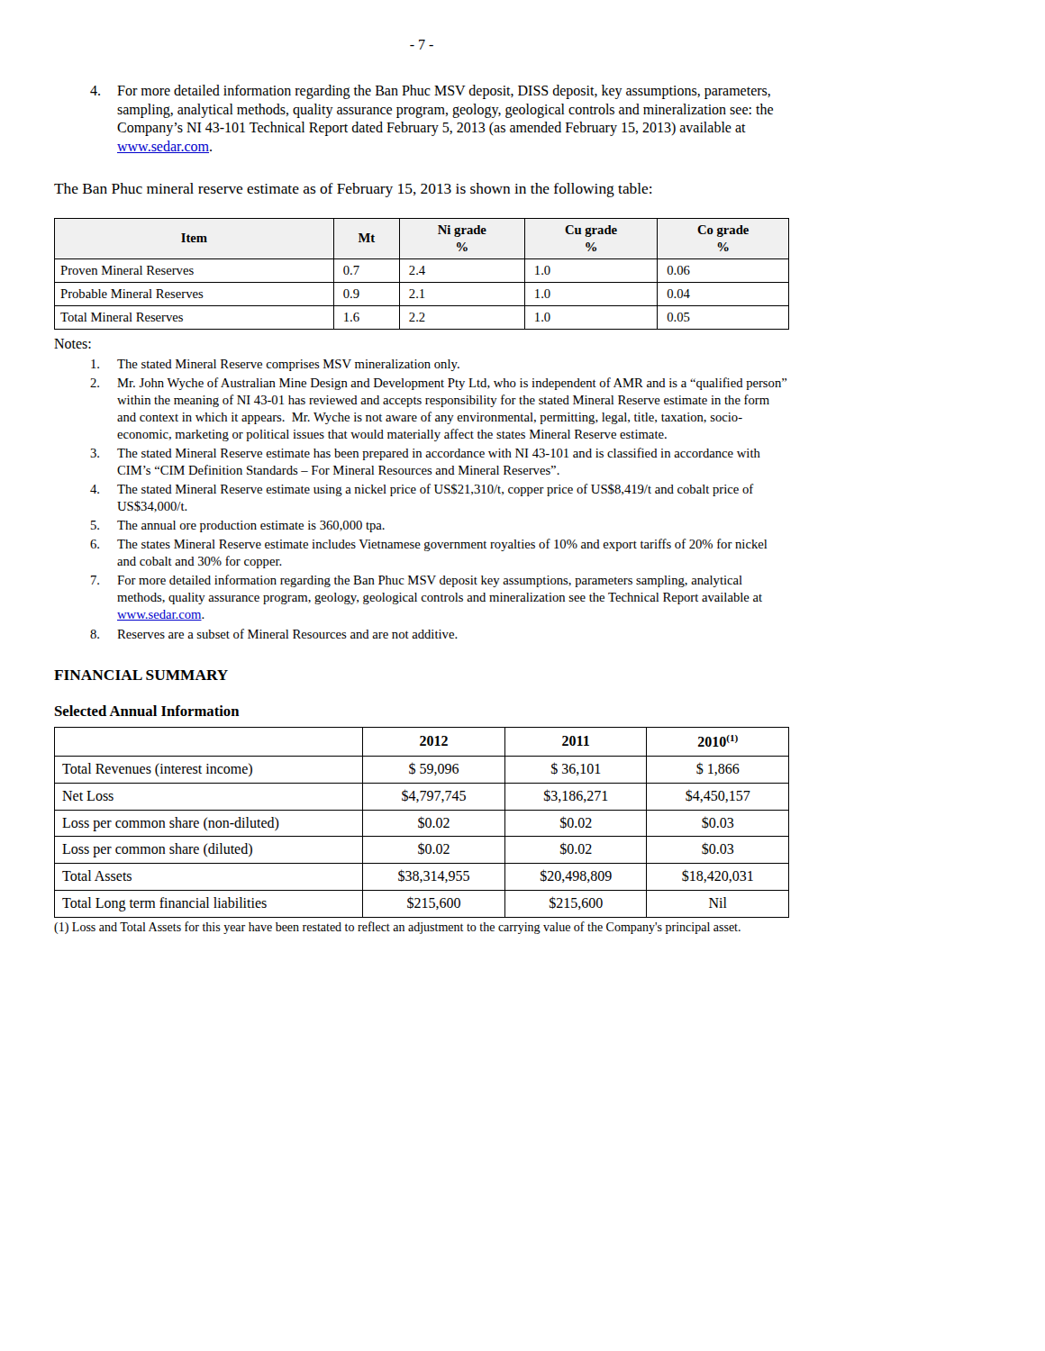- 7 -
4. For more detailed information regarding the Ban Phuc MSV deposit, DISS deposit, key assumptions, parameters, sampling, analytical methods, quality assurance program, geology, geological controls and mineralization see: the Company’s NI 43-101 Technical Report dated February 5, 2013 (as amended February 15, 2013) available at www.sedar.com.
The Ban Phuc mineral reserve estimate as of February 15, 2013 is shown in the following table:
| Item | Mt | Ni grade % | Cu grade % | Co grade % |
| --- | --- | --- | --- | --- |
| Proven Mineral Reserves | 0.7 | 2.4 | 1.0 | 0.06 |
| Probable Mineral Reserves | 0.9 | 2.1 | 1.0 | 0.04 |
| Total Mineral Reserves | 1.6 | 2.2 | 1.0 | 0.05 |
Notes:
1. The stated Mineral Reserve comprises MSV mineralization only.
2. Mr. John Wyche of Australian Mine Design and Development Pty Ltd, who is independent of AMR and is a “qualified person” within the meaning of NI 43-01 has reviewed and accepts responsibility for the stated Mineral Reserve estimate in the form and context in which it appears. Mr. Wyche is not aware of any environmental, permitting, legal, title, taxation, socio-economic, marketing or political issues that would materially affect the states Mineral Reserve estimate.
3. The stated Mineral Reserve estimate has been prepared in accordance with NI 43-101 and is classified in accordance with CIM’s “CIM Definition Standards – For Mineral Resources and Mineral Reserves”.
4. The stated Mineral Reserve estimate using a nickel price of US$21,310/t, copper price of US$8,419/t and cobalt price of US$34,000/t.
5. The annual ore production estimate is 360,000 tpa.
6. The states Mineral Reserve estimate includes Vietnamese government royalties of 10% and export tariffs of 20% for nickel and cobalt and 30% for copper.
7. For more detailed information regarding the Ban Phuc MSV deposit key assumptions, parameters sampling, analytical methods, quality assurance program, geology, geological controls and mineralization see the Technical Report available at www.sedar.com.
8. Reserves are a subset of Mineral Resources and are not additive.
FINANCIAL SUMMARY
Selected Annual Information
| | 2012 | 2011 | 2010 (1) |
| --- | --- | --- | --- |
| Total Revenues (interest income) | $ 59,096 | $ 36,101 | $ 1,866 |
| Net Loss | $4,797,745 | $3,186,271 | $4,450,157 |
| Loss per common share (non-diluted) | $0.02 | $0.02 | $0.03 |
| Loss per common share (diluted) | $0.02 | $0.02 | $0.03 |
| Total Assets | $38,314,955 | $20,498,809 | $18,420,031 |
| Total Long term financial liabilities | $215,600 | $215,600 | Nil |
(1) Loss and Total Assets for this year have been restated to reflect an adjustment to the carrying value of the Company's principal asset.